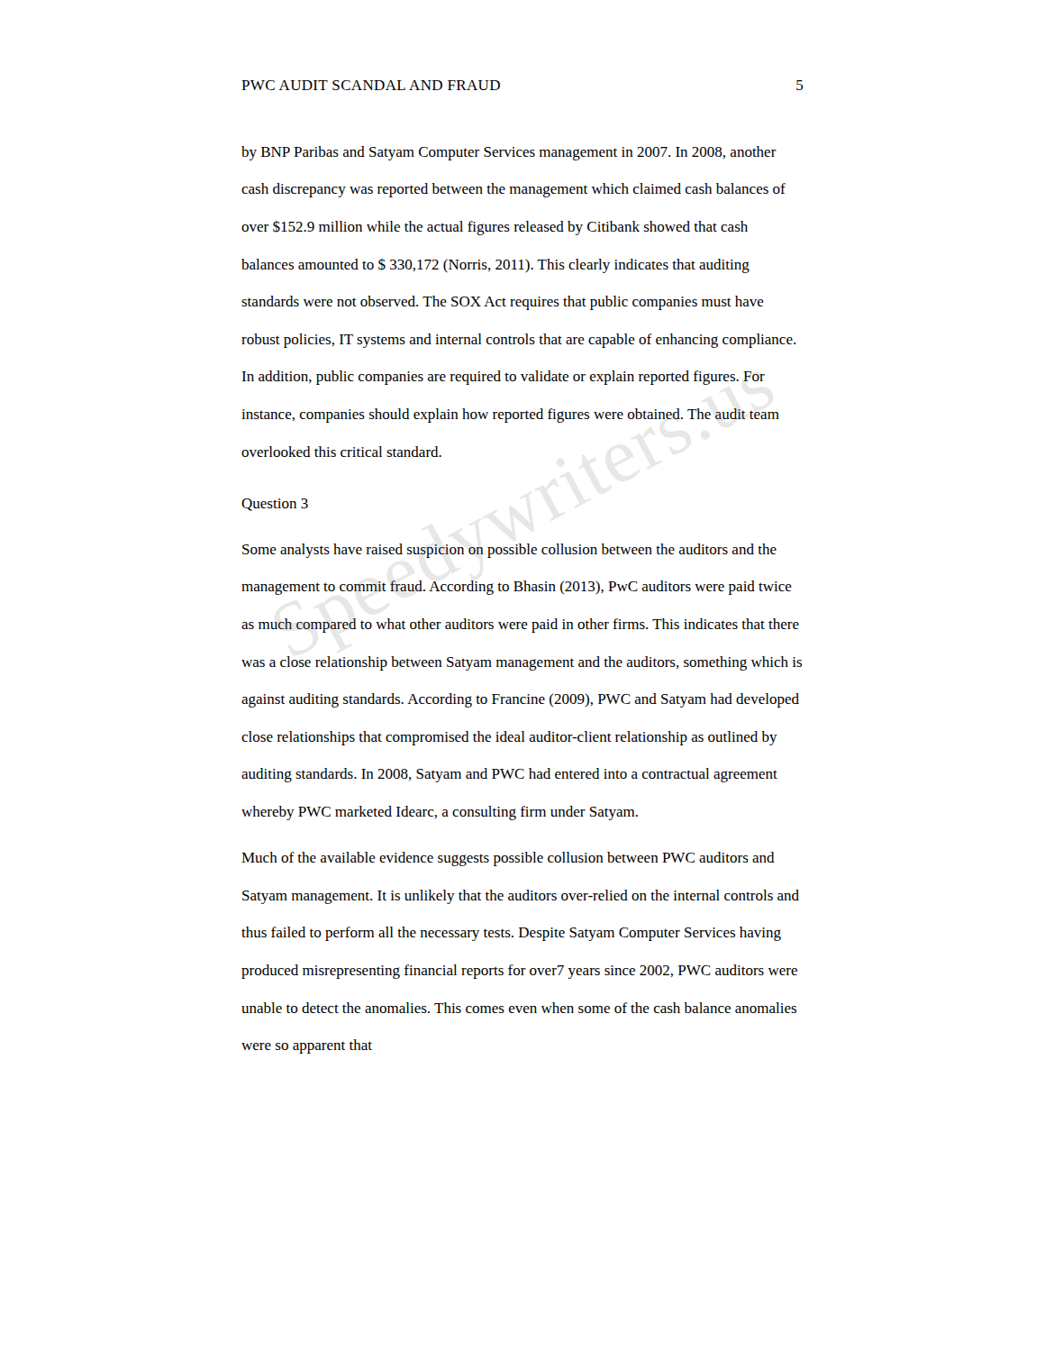PWC Audit Scandal and Fraud 5
Speedywriters.us
by BNP Paribas and Satyam Computer Services management in 2007. In 2008, another cash discrepancy was reported between the management which claimed cash balances of over $152.9 million while the actual figures released by Citibank showed that cash balances amounted to $ 330,172 (Norris, 2011). This clearly indicates that auditing standards were not observed. The SOX Act requires that public companies must have robust policies, IT systems and internal controls that are capable of enhancing compliance. In addition, public companies are required to validate or explain reported figures. For instance, companies should explain how reported figures were obtained. The audit team overlooked this critical standard.
Question 3
Some analysts have raised suspicion on possible collusion between the auditors and the management to commit fraud. According to Bhasin (2013), PwC auditors were paid twice as much compared to what other auditors were paid in other firms. This indicates that there was a close relationship between Satyam management and the auditors, something which is against auditing standards. According to Francine (2009), PWC and Satyam had developed close relationships that compromised the ideal auditor-client relationship as outlined by auditing standards. In 2008, Satyam and PWC had entered into a contractual agreement whereby PWC marketed Idearc, a consulting firm under Satyam.
Much of the available evidence suggests possible collusion between PWC auditors and Satyam management. It is unlikely that the auditors over-relied on the internal controls and thus failed to perform all the necessary tests. Despite Satyam Computer Services having produced misrepresenting financial reports for over7 years since 2002, PWC auditors were unable to detect the anomalies. This comes even when some of the cash balance anomalies were so apparent that